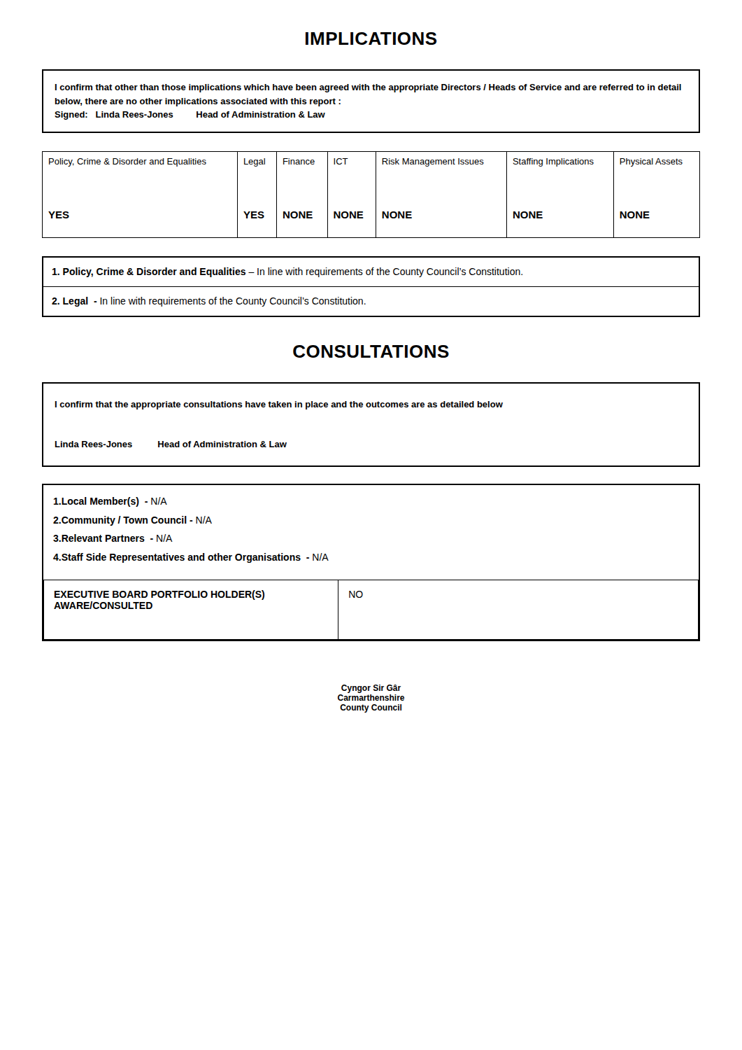IMPLICATIONS
I confirm that other than those implications which have been agreed with the appropriate Directors / Heads of Service and are referred to in detail below, there are no other implications associated with this report :
Signed: Linda Rees-Jones Head of Administration & Law
| Policy, Crime & Disorder and Equalities YES | Legal YES | Finance NONE | ICT NONE | Risk Management Issues NONE | Staffing Implications NONE | Physical Assets NONE |
1. Policy, Crime & Disorder and Equalities – In line with requirements of the County Council’s Constitution.
2. Legal - In line with requirements of the County Council’s Constitution.
CONSULTATIONS
I confirm that the appropriate consultations have taken in place and the outcomes are as detailed below
Linda Rees-Jones Head of Administration & Law
1.Local Member(s) - N/A
2.Community / Town Council - N/A
3.Relevant Partners - N/A
4.Staff Side Representatives and other Organisations - N/A
| EXECUTIVE BOARD PORTFOLIO HOLDER(S) AWARE/CONSULTED | NO |
Cyngor Sir Gâr
Carmarthenshire
County Council